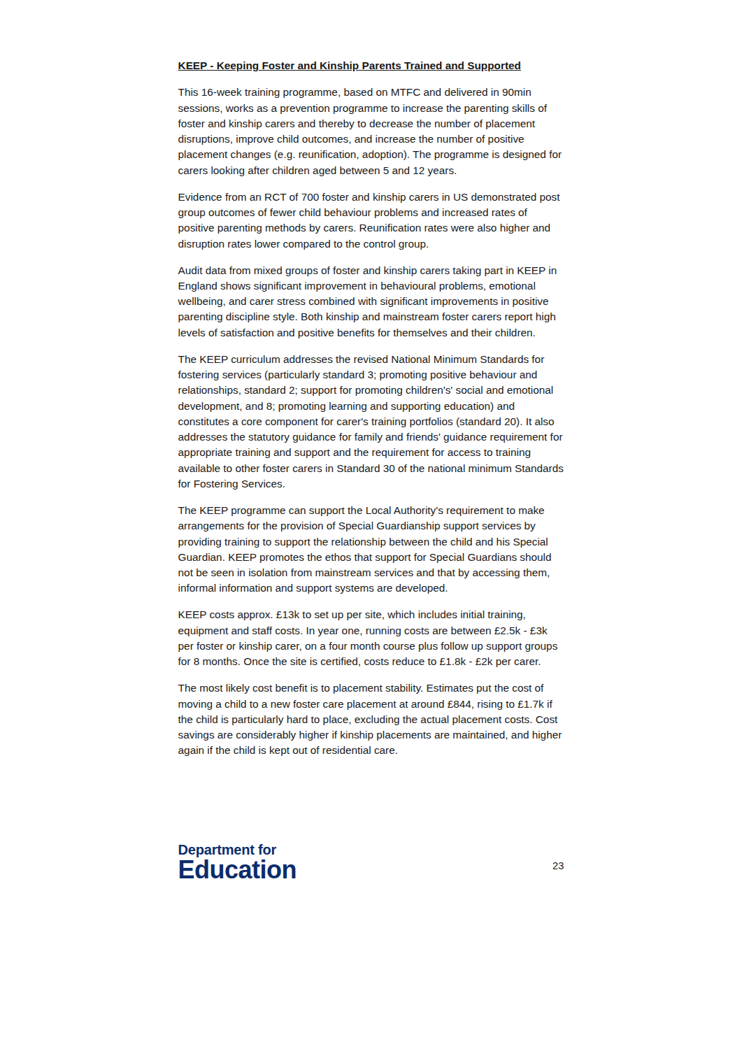KEEP - Keeping Foster and Kinship Parents Trained and Supported
This 16-week training programme, based on MTFC and delivered in 90min sessions, works as a prevention programme to increase the parenting skills of foster and kinship carers and thereby to decrease the number of placement disruptions, improve child outcomes, and increase the number of positive placement changes (e.g. reunification, adoption). The programme is designed for carers looking after children aged between 5 and 12 years.
Evidence from an RCT of 700 foster and kinship carers in US demonstrated post group outcomes of fewer child behaviour problems and increased rates of positive parenting methods by carers. Reunification rates were also higher and disruption rates lower compared to the control group.
Audit data from mixed groups of foster and kinship carers taking part in KEEP in England shows significant improvement in behavioural problems, emotional wellbeing, and carer stress combined with significant improvements in positive parenting discipline style. Both kinship and mainstream foster carers report high levels of satisfaction and positive benefits for themselves and their children.
The KEEP curriculum addresses the revised National Minimum Standards for fostering services (particularly standard 3; promoting positive behaviour and relationships, standard 2; support for promoting children's' social and emotional development, and 8; promoting learning and supporting education) and constitutes a core component for carer's training portfolios (standard 20). It also addresses the statutory guidance for family and friends' guidance requirement for appropriate training and support and the requirement for access to training available to other foster carers in Standard 30 of the national minimum Standards for Fostering Services.
The KEEP programme can support the Local Authority's requirement to make arrangements for the provision of Special Guardianship support services by providing training to support the relationship between the child and his Special Guardian. KEEP promotes the ethos that support for Special Guardians should not be seen in isolation from mainstream services and that by accessing them, informal information and support systems are developed.
KEEP costs approx. £13k to set up per site, which includes initial training, equipment and staff costs. In year one, running costs are between £2.5k - £3k per foster or kinship carer, on a four month course plus follow up support groups for 8 months. Once the site is certified, costs reduce to £1.8k - £2k per carer.
The most likely cost benefit is to placement stability. Estimates put the cost of moving a child to a new foster care placement at around £844, rising to £1.7k if the child is particularly hard to place, excluding the actual placement costs. Cost savings are considerably higher if kinship placements are maintained, and higher again if the child is kept out of residential care.
Department for Education
23